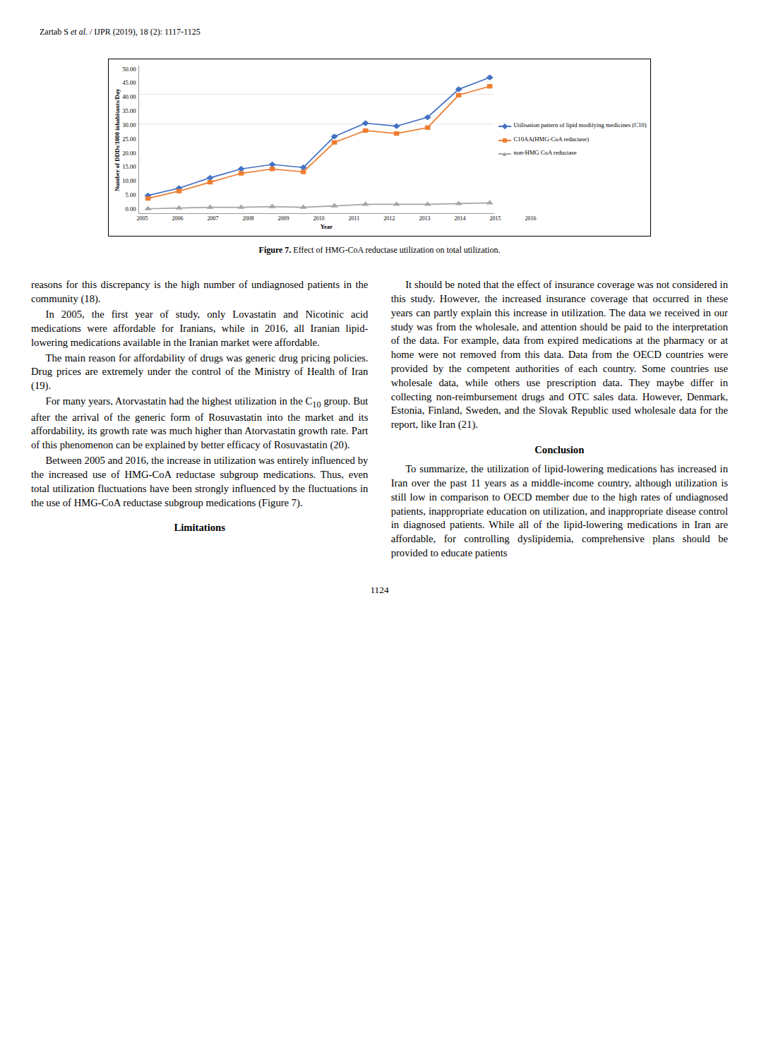Zartab S et al. / IJPR (2019), 18 (2): 1117-1125
Number of DDDs/1000 inhabitants/Day
50.00 45.00 40.00 35.00 30.00 25.00 20.00 15.00 10.00 5.00 0.00
Utilisation pattern of lipid modifying medicines (C10)
C10AA(HMG-CoA reductase)
non-HMG CoA reductase
200520062007200820092010201120122013201420152016
Year
Figure 7. Effect of HMG-CoA reductase utilization on total utilization.
reasons for this discrepancy is the high number of undiagnosed patients in the community (18).
In 2005, the first year of study, only Lovastatin and Nicotinic acid medications were affordable for Iranians, while in 2016, all Iranian lipid-lowering medications available in the Iranian market were affordable.
The main reason for affordability of drugs was generic drug pricing policies. Drug prices are extremely under the control of the Ministry of Health of Iran (19).
For many years, Atorvastatin had the highest utilization in the C10 group. But after the arrival of the generic form of Rosuvastatin into the market and its affordability, its growth rate was much higher than Atorvastatin growth rate. Part of this phenomenon can be explained by better efficacy of Rosuvastatin (20).
Between 2005 and 2016, the increase in utilization was entirely influenced by the increased use of HMG-CoA reductase subgroup medications. Thus, even total utilization fluctuations have been strongly influenced by the fluctuations in the use of HMG-CoA reductase subgroup medications (Figure 7).
Limitations
It should be noted that the effect of insurance coverage was not considered in this study. However, the increased insurance coverage that occurred in these years can partly explain this increase in utilization. The data we received in our study was from the wholesale, and attention should be paid to the interpretation of the data. For example, data from expired medications at the pharmacy or at home were not removed from this data. Data from the OECD countries were provided by the competent authorities of each country. Some countries use wholesale data, while others use prescription data. They maybe differ in collecting non-reimbursement drugs and OTC sales data. However, Denmark, Estonia, Finland, Sweden, and the Slovak Republic used wholesale data for the report, like Iran (21).
Conclusion
To summarize, the utilization of lipid-lowering medications has increased in Iran over the past 11 years as a middle-income country, although utilization is still low in comparison to OECD member due to the high rates of undiagnosed patients, inappropriate education on utilization, and inappropriate disease control in diagnosed patients. While all of the lipid-lowering medications in Iran are affordable, for controlling dyslipidemia, comprehensive plans should be provided to educate patients
1124